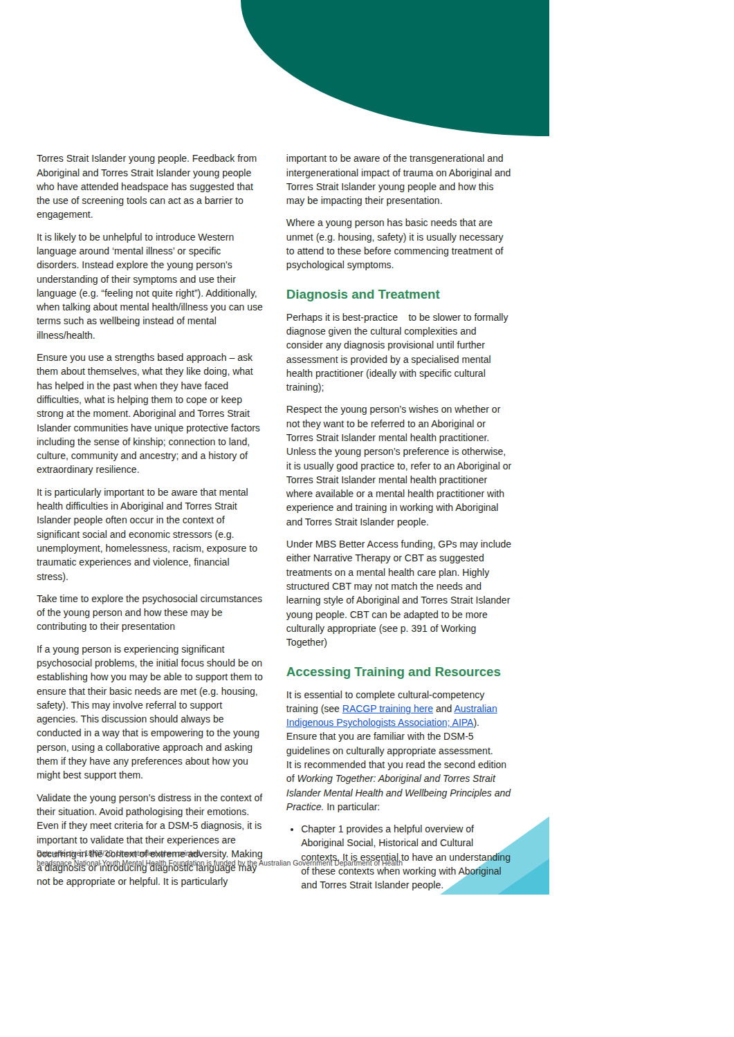Torres Strait Islander young people. Feedback from Aboriginal and Torres Strait Islander young people who have attended headspace has suggested that the use of screening tools can act as a barrier to engagement.
It is likely to be unhelpful to introduce Western language around ‘mental illness’ or specific disorders. Instead explore the young person's understanding of their symptoms and use their language (e.g. “feeling not quite right”). Additionally, when talking about mental health/illness you can use terms such as wellbeing instead of mental illness/health.
Ensure you use a strengths based approach – ask them about themselves, what they like doing, what has helped in the past when they have faced difficulties, what is helping them to cope or keep strong at the moment. Aboriginal and Torres Strait Islander communities have unique protective factors including the sense of kinship; connection to land, culture, community and ancestry; and a history of extraordinary resilience.
It is particularly important to be aware that mental health difficulties in Aboriginal and Torres Strait Islander people often occur in the context of significant social and economic stressors (e.g. unemployment, homelessness, racism, exposure to traumatic experiences and violence, financial stress).
Take time to explore the psychosocial circumstances of the young person and how these may be contributing to their presentation
If a young person is experiencing significant psychosocial problems, the initial focus should be on establishing how you may be able to support them to ensure that their basic needs are met (e.g. housing, safety). This may involve referral to support agencies. This discussion should always be conducted in a way that is empowering to the young person, using a collaborative approach and asking them if they have any preferences about how you might best support them.
Validate the young person’s distress in the context of their situation. Avoid pathologising their emotions. Even if they meet criteria for a DSM-5 diagnosis, it is important to validate that their experiences are occurring in the context of extreme adversity. Making a diagnosis or introducing diagnostic language may not be appropriate or helpful. It is particularly important to be aware of the transgenerational and intergenerational impact of trauma on Aboriginal and Torres Strait Islander young people and how this may be impacting their presentation.
Where a young person has basic needs that are unmet (e.g. housing, safety) it is usually necessary to attend to these before commencing treatment of psychological symptoms.
Diagnosis and Treatment
Perhaps it is best-practice to be slower to formally diagnose given the cultural complexities and consider any diagnosis provisional until further assessment is provided by a specialised mental health practitioner (ideally with specific cultural training);
Respect the young person’s wishes on whether or not they want to be referred to an Aboriginal or Torres Strait Islander mental health practitioner. Unless the young person’s preference is otherwise, it is usually good practice to, refer to an Aboriginal or Torres Strait Islander mental health practitioner where available or a mental health practitioner with experience and training in working with Aboriginal and Torres Strait Islander people.
Under MBS Better Access funding, GPs may include either Narrative Therapy or CBT as suggested treatments on a mental health care plan. Highly structured CBT may not match the needs and learning style of Aboriginal and Torres Strait Islander young people. CBT can be adapted to be more culturally appropriate (see p. 391 of Working Together)
Accessing Training and Resources
It is essential to complete cultural-competency training (see RACGP training here and Australian Indigenous Psychologists Association; AIPA).
Ensure that you are familiar with the DSM-5 guidelines on culturally appropriate assessment.
It is recommended that you read the second edition of Working Together: Aboriginal and Torres Strait Islander Mental Health and Wellbeing Principles and Practice. In particular:
Chapter 1 provides a helpful overview of Aboriginal Social, Historical and Cultural contexts. It is essential to have an understanding of these contexts when working with Aboriginal and Torres Strait Islander people.
Date effective: 18/07/20. Uncontrolled when printed.
headspace National Youth Mental Health Foundation is funded by the Australian Government Department of Health